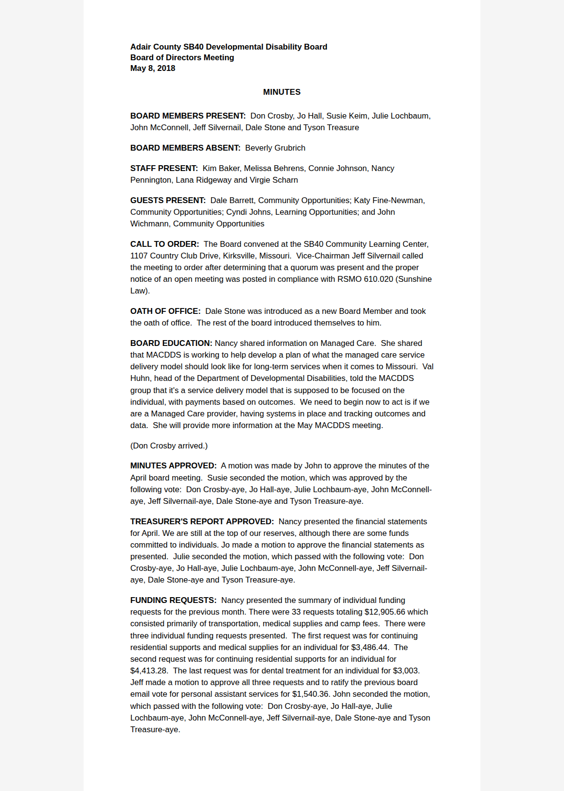Adair County SB40 Developmental Disability Board
Board of Directors Meeting
May 8, 2018
MINUTES
BOARD MEMBERS PRESENT: Don Crosby, Jo Hall, Susie Keim, Julie Lochbaum, John McConnell, Jeff Silvernail, Dale Stone and Tyson Treasure
BOARD MEMBERS ABSENT: Beverly Grubrich
STAFF PRESENT: Kim Baker, Melissa Behrens, Connie Johnson, Nancy Pennington, Lana Ridgeway and Virgie Scharn
GUESTS PRESENT: Dale Barrett, Community Opportunities; Katy Fine-Newman, Community Opportunities; Cyndi Johns, Learning Opportunities; and John Wichmann, Community Opportunities
CALL TO ORDER: The Board convened at the SB40 Community Learning Center, 1107 Country Club Drive, Kirksville, Missouri. Vice-Chairman Jeff Silvernail called the meeting to order after determining that a quorum was present and the proper notice of an open meeting was posted in compliance with RSMO 610.020 (Sunshine Law).
OATH OF OFFICE: Dale Stone was introduced as a new Board Member and took the oath of office. The rest of the board introduced themselves to him.
BOARD EDUCATION: Nancy shared information on Managed Care. She shared that MACDDS is working to help develop a plan of what the managed care service delivery model should look like for long-term services when it comes to Missouri. Val Huhn, head of the Department of Developmental Disabilities, told the MACDDS group that it's a service delivery model that is supposed to be focused on the individual, with payments based on outcomes. We need to begin now to act is if we are a Managed Care provider, having systems in place and tracking outcomes and data. She will provide more information at the May MACDDS meeting.
(Don Crosby arrived.)
MINUTES APPROVED: A motion was made by John to approve the minutes of the April board meeting. Susie seconded the motion, which was approved by the following vote: Don Crosby-aye, Jo Hall-aye, Julie Lochbaum-aye, John McConnell-aye, Jeff Silvernail-aye, Dale Stone-aye and Tyson Treasure-aye.
TREASURER'S REPORT APPROVED: Nancy presented the financial statements for April. We are still at the top of our reserves, although there are some funds committed to individuals. Jo made a motion to approve the financial statements as presented. Julie seconded the motion, which passed with the following vote: Don Crosby-aye, Jo Hall-aye, Julie Lochbaum-aye, John McConnell-aye, Jeff Silvernail-aye, Dale Stone-aye and Tyson Treasure-aye.
FUNDING REQUESTS: Nancy presented the summary of individual funding requests for the previous month. There were 33 requests totaling $12,905.66 which consisted primarily of transportation, medical supplies and camp fees. There were three individual funding requests presented. The first request was for continuing residential supports and medical supplies for an individual for $3,486.44. The second request was for continuing residential supports for an individual for $4,413.28. The last request was for dental treatment for an individual for $3,003. Jeff made a motion to approve all three requests and to ratify the previous board email vote for personal assistant services for $1,540.36. John seconded the motion, which passed with the following vote: Don Crosby-aye, Jo Hall-aye, Julie Lochbaum-aye, John McConnell-aye, Jeff Silvernail-aye, Dale Stone-aye and Tyson Treasure-aye.